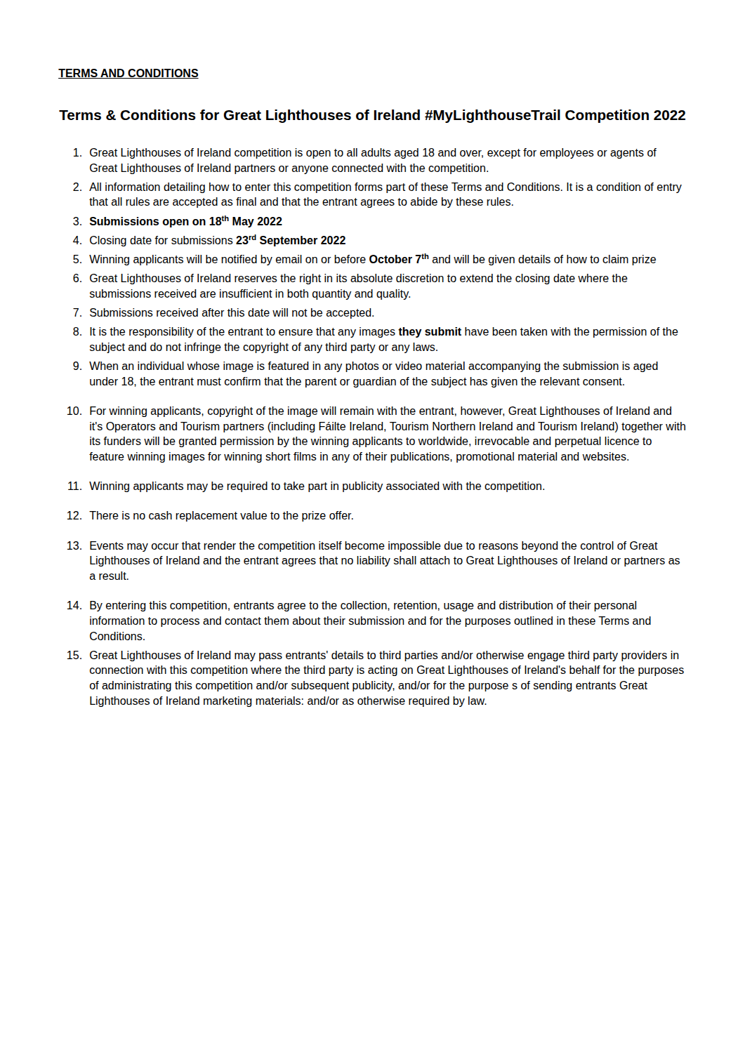TERMS AND CONDITIONS
Terms & Conditions for Great Lighthouses of Ireland #MyLighthouseTrail Competition 2022
Great Lighthouses of Ireland competition is open to all adults aged 18 and over, except for employees or agents of Great Lighthouses of Ireland partners or anyone connected with the competition.
All information detailing how to enter this competition forms part of these Terms and Conditions. It is a condition of entry that all rules are accepted as final and that the entrant agrees to abide by these rules.
Submissions open on 18th May 2022
Closing date for submissions 23rd September 2022
Winning applicants will be notified by email on or before October 7th and will be given details of how to claim prize
Great Lighthouses of Ireland reserves the right in its absolute discretion to extend the closing date where the submissions received are insufficient in both quantity and quality.
Submissions received after this date will not be accepted.
It is the responsibility of the entrant to ensure that any images they submit have been taken with the permission of the subject and do not infringe the copyright of any third party or any laws.
When an individual whose image is featured in any photos or video material accompanying the submission is aged under 18, the entrant must confirm that the parent or guardian of the subject has given the relevant consent.
For winning applicants, copyright of the image will remain with the entrant, however, Great Lighthouses of Ireland and it's Operators and Tourism partners (including Fáilte Ireland, Tourism Northern Ireland and Tourism Ireland) together with its funders will be granted permission by the winning applicants to worldwide, irrevocable and perpetual licence to feature winning images for winning short films in any of their publications, promotional material and websites.
Winning applicants may be required to take part in publicity associated with the competition.
There is no cash replacement value to the prize offer.
Events may occur that render the competition itself become impossible due to reasons beyond the control of Great Lighthouses of Ireland and the entrant agrees that no liability shall attach to Great Lighthouses of Ireland or partners as a result.
By entering this competition, entrants agree to the collection, retention, usage and distribution of their personal information to process and contact them about their submission and for the purposes outlined in these Terms and Conditions.
Great Lighthouses of Ireland may pass entrants' details to third parties and/or otherwise engage third party providers in connection with this competition where the third party is acting on Great Lighthouses of Ireland's behalf for the purposes of administrating this competition and/or subsequent publicity, and/or for the purpose s of sending entrants Great Lighthouses of Ireland marketing materials: and/or as otherwise required by law.